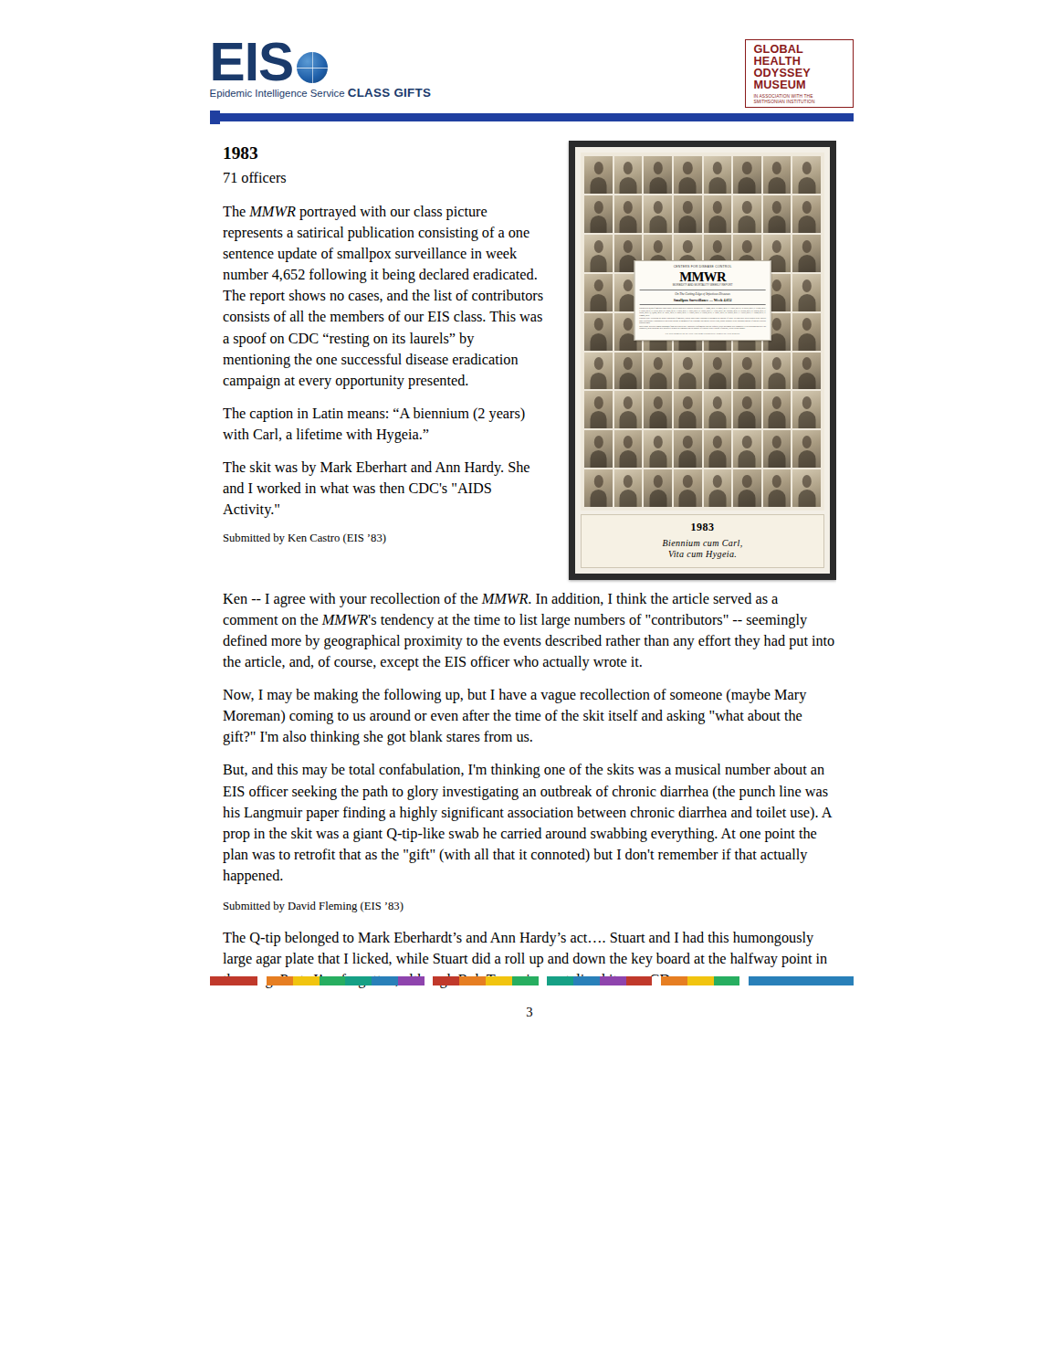EIS
Epidemic Intelligence Service CLASS GIFTS
GLOBAL
HEALTH
ODYSSEY
MUSEUM
IN ASSOCIATION WITH THE
SMITHSONIAN INSTITUTION
CENTERS FOR DISEASE CONTROL
MMWR
MORBIDITY AND MORTALITY WEEKLY REPORT
On The Cutting Edge of Infectious Diseases
Smallpox Surveillance — Week 4,652
During week 4,652 of smallpox surveillance, no new cases were reported. Reported by A. Adams, M.D.; B. Baker, M.D.; C. Carter, M.P.H.; D. Davis, M.D.; E. Evans, M.D.; F. Foster, M.D.; G. Green, M.D.; H. Hardy, M.D.; I. Irwin, M.D.; J. Jones, M.D.; K. Castro, M.D.; L. Lewis, M.D.; M. Eberhart, M.D.; N. Nelson, M.D.; O. Owens, M.D.; P. Parker, M.D.; Q. Quinn, M.D.; R. Tauxe, M.D.; S. Stuart, M.D.; T. Turner, M.D.; U. Upton, M.D.; V. Vance, M.D.; W. Walker, M.D.; X. Xavier, M.D.; Y. Young, M.D.; Z. Zimmer, M.D.
Editorial Note: Following the global eradication of smallpox, routine surveillance continues to document the absence of cases. No cases have been reported in the interval since certification. Contributors to this report include all members of the Epidemic Intelligence Service class, whose diligence in the continued absence of disease is hereby acknowledged.
Surveillance activities remain unchanged from previous weeks. Laboratory confirmation was not required, as no specimens were submitted. Field investigations were not conducted, as no outbreaks were identified. Readers are reminded that the absence of evidence is not evidence of absence, except in this instance.
U.S. DEPARTMENT OF HEALTH AND HUMAN SERVICES / PUBLIC HEALTH SERVICE
1983
Biennium cum Carl,
Vita cum Hygeia.
1983
71 officers
The MMWR portrayed with our class picture represents a satirical publication consisting of a one sentence update of smallpox surveillance in week number 4,652 following it being declared eradicated. The report shows no cases, and the list of contributors consists of all the members of our EIS class. This was a spoof on CDC “resting on its laurels” by mentioning the one successful disease eradication campaign at every opportunity presented.
The caption in Latin means: “A biennium (2 years) with Carl, a lifetime with Hygeia.”
The skit was by Mark Eberhart and Ann Hardy. She and I worked in what was then CDC's "AIDS Activity."
Submitted by Ken Castro (EIS ’83)
Ken -- I agree with your recollection of the MMWR. In addition, I think the article served as a comment on the MMWR's tendency at the time to list large numbers of "contributors" -- seemingly defined more by geographical proximity to the events described rather than any effort they had put into the article, and, of course, except the EIS officer who actually wrote it.
Now, I may be making the following up, but I have a vague recollection of someone (maybe Mary Moreman) coming to us around or even after the time of the skit itself and asking "what about the gift?" I'm also thinking she got blank stares from us.
But, and this may be total confabulation, I'm thinking one of the skits was a musical number about an EIS officer seeking the path to glory investigating an outbreak of chronic diarrhea (the punch line was his Langmuir paper finding a highly significant association between chronic diarrhea and toilet use). A prop in the skit was a giant Q-tip-like swab he carried around swabbing everything. At one point the plan was to retrofit that as the "gift" (with all that it connoted) but I don't remember if that actually happened.
Submitted by David Fleming (EIS ’83)
The Q-tip belonged to Mark Eberhardt’s and Ann Hardy’s act…. Stuart and I had this humongously large agar plate that I licked, while Stuart did a roll up and down the key board at the halfway point in the song. Parts I’ve forgotten, although Rob Tauxe immortalized it on a CD
3